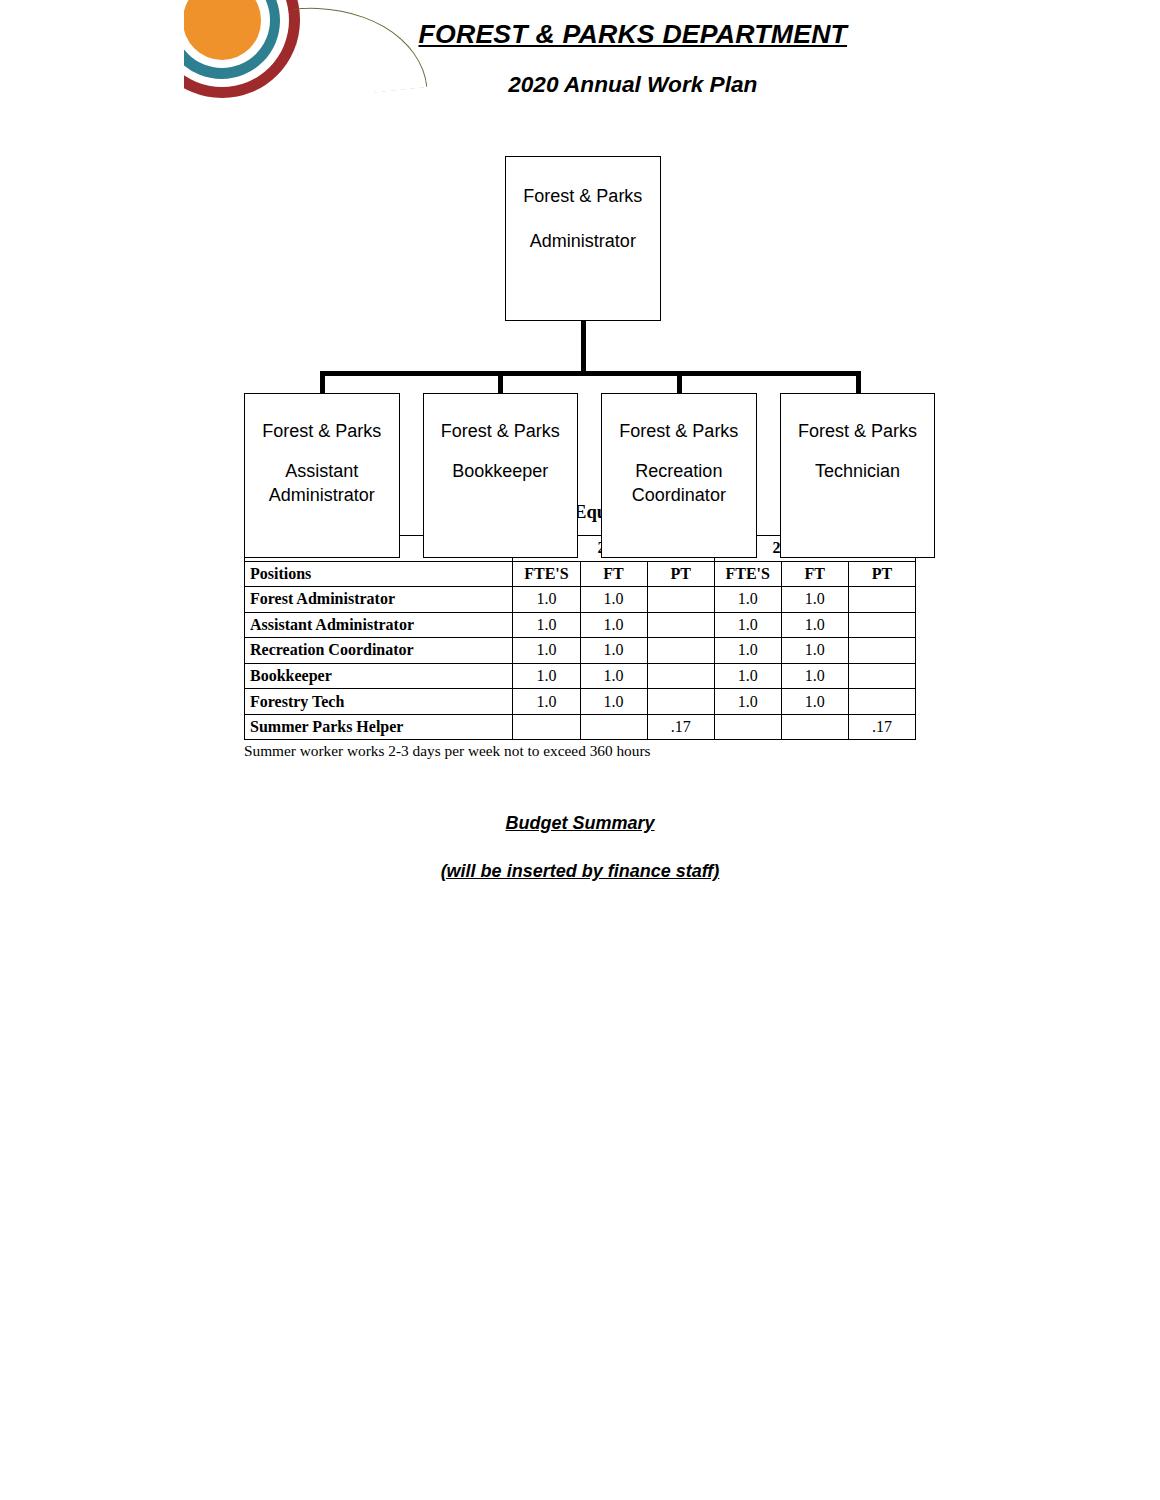FOREST & PARKS DEPARTMENT
2020 Annual Work Plan
Forest & Parks Administrator
Forest & Parks Assistant Administrator
Forest & Parks Bookkeeper
Forest & Parks Recreation Coordinator
Forest & Parks Technician
Full Time Equivalents
| | 2019 | 2020 Budget |
| --- | --- | --- |
| Positions | FTE'S | FT | PT | FTE'S | FT | PT |
| Forest Administrator | 1.0 | 1.0 | | 1.0 | 1.0 | |
| Assistant Administrator | 1.0 | 1.0 | | 1.0 | 1.0 | |
| Recreation Coordinator | 1.0 | 1.0 | | 1.0 | 1.0 | |
| Bookkeeper | 1.0 | 1.0 | | 1.0 | 1.0 | |
| Forestry Tech | 1.0 | 1.0 | | 1.0 | 1.0 | |
| Summer Parks Helper | | | .17 | | | .17 |
Summer worker works 2-3 days per week not to exceed 360 hours
Budget Summary
(will be inserted by finance staff)